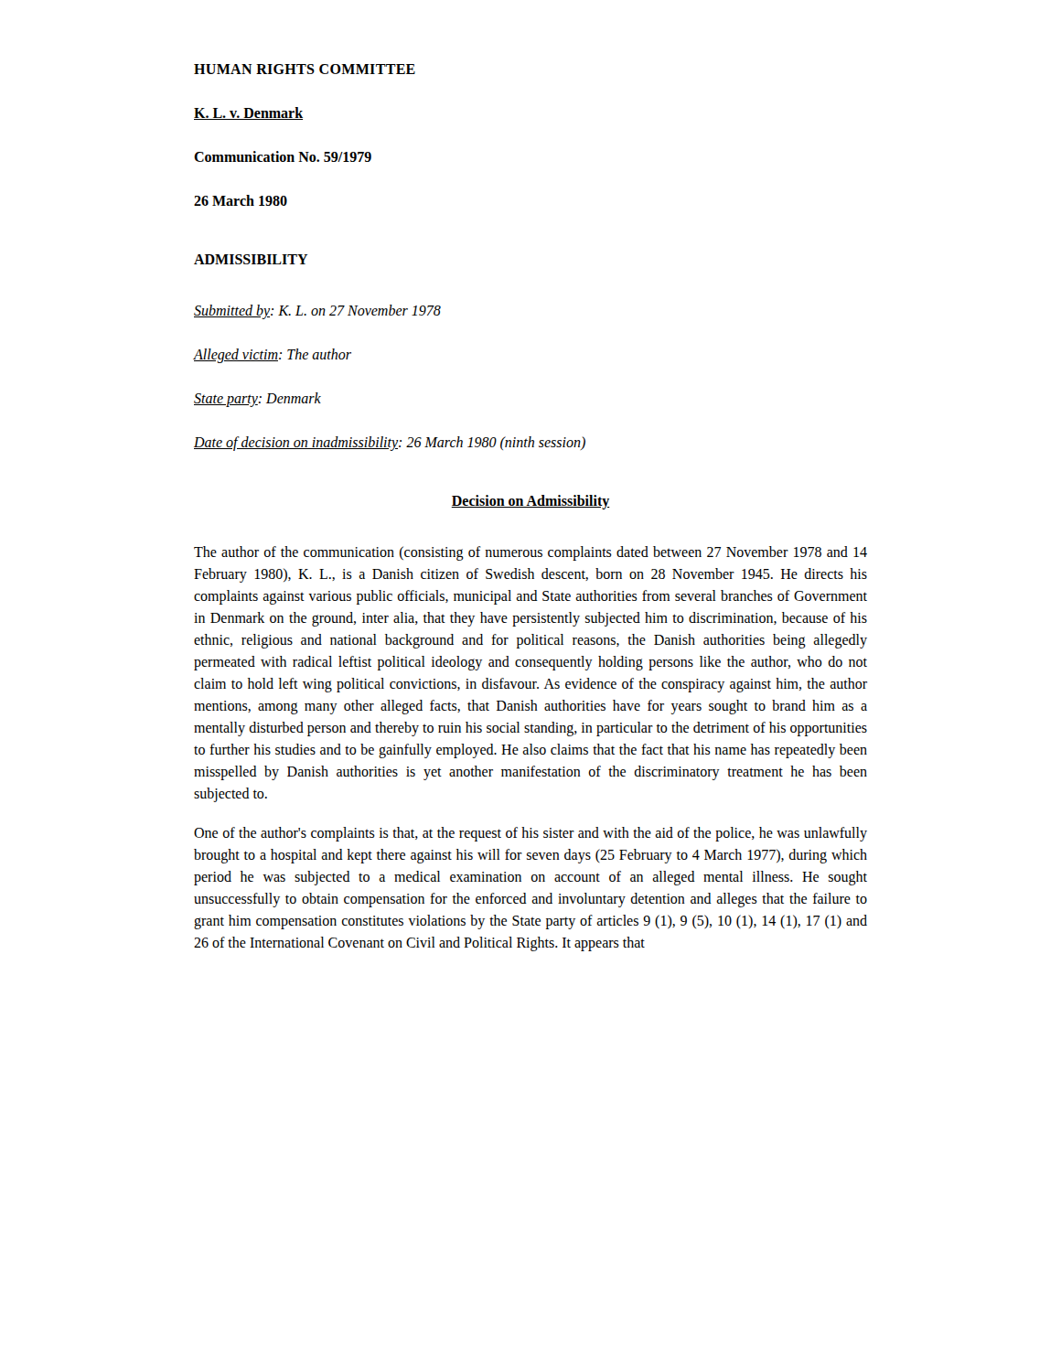HUMAN RIGHTS COMMITTEE
K. L. v. Denmark
Communication No. 59/1979
26 March 1980
ADMISSIBILITY
Submitted by: K. L. on 27 November 1978
Alleged victim: The author
State party: Denmark
Date of decision on inadmissibility: 26 March 1980 (ninth session)
Decision on Admissibility
The author of the communication (consisting of numerous complaints dated between 27 November 1978 and 14 February 1980), K. L., is a Danish citizen of Swedish descent, born on 28 November 1945. He directs his complaints against various public officials, municipal and State authorities from several branches of Government in Denmark on the ground, inter alia, that they have persistently subjected him to discrimination, because of his ethnic, religious and national background and for political reasons, the Danish authorities being allegedly permeated with radical leftist political ideology and consequently holding persons like the author, who do not claim to hold left wing political convictions, in disfavour. As evidence of the conspiracy against him, the author mentions, among many other alleged facts, that Danish authorities have for years sought to brand him as a mentally disturbed person and thereby to ruin his social standing, in particular to the detriment of his opportunities to further his studies and to be gainfully employed. He also claims that the fact that his name has repeatedly been misspelled by Danish authorities is yet another manifestation of the discriminatory treatment he has been subjected to.
One of the author's complaints is that, at the request of his sister and with the aid of the police, he was unlawfully brought to a hospital and kept there against his will for seven days (25 February to 4 March 1977), during which period he was subjected to a medical examination on account of an alleged mental illness. He sought unsuccessfully to obtain compensation for the enforced and involuntary detention and alleges that the failure to grant him compensation constitutes violations by the State party of articles 9 (1), 9 (5), 10 (1), 14 (1), 17 (1) and 26 of the International Covenant on Civil and Political Rights. It appears that